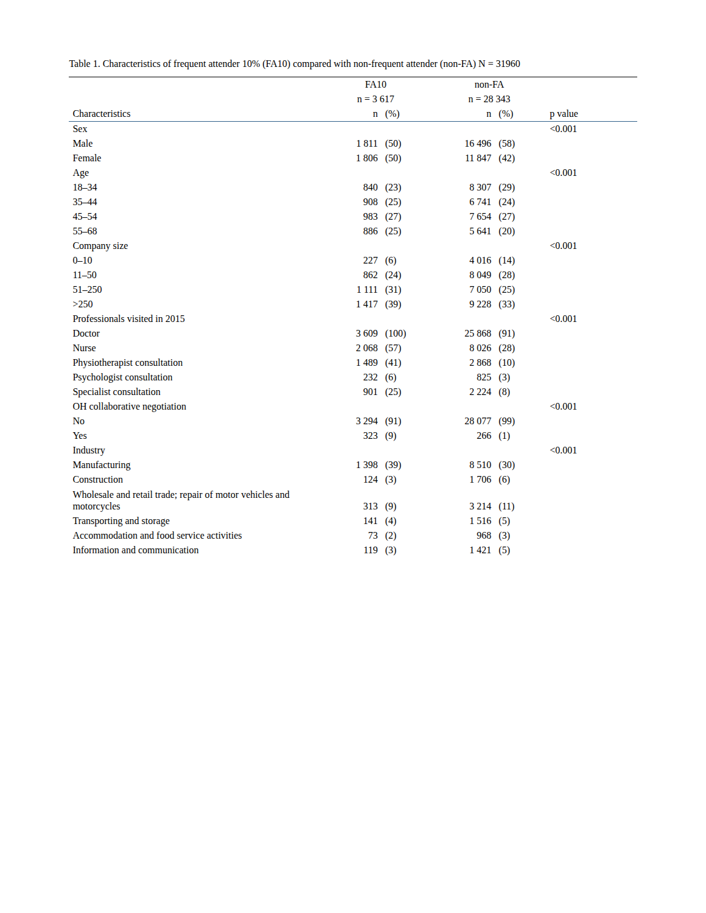Table 1. Characteristics of frequent attender 10% (FA10) compared with non-frequent attender (non-FA) N = 31960
| | FA10 | non-FA | |
| --- | --- | --- | --- |
| | n = 3 617 | n = 28 343 | |
| Characteristics | n | (%) | n | (%) | p value |
| Sex | | | | | <0.001 |
| Male | 1 811 | (50) | 16 496 | (58) | |
| Female | 1 806 | (50) | 11 847 | (42) | |
| Age | | | | | <0.001 |
| 18–34 | 840 | (23) | 8 307 | (29) | |
| 35–44 | 908 | (25) | 6 741 | (24) | |
| 45–54 | 983 | (27) | 7 654 | (27) | |
| 55–68 | 886 | (25) | 5 641 | (20) | |
| Company size | | | | | <0.001 |
| 0–10 | 227 | (6) | 4 016 | (14) | |
| 11–50 | 862 | (24) | 8 049 | (28) | |
| 51–250 | 1 111 | (31) | 7 050 | (25) | |
| >250 | 1 417 | (39) | 9 228 | (33) | |
| Professionals visited in 2015 | | | | | <0.001 |
| Doctor | 3 609 | (100) | 25 868 | (91) | |
| Nurse | 2 068 | (57) | 8 026 | (28) | |
| Physiotherapist consultation | 1 489 | (41) | 2 868 | (10) | |
| Psychologist consultation | 232 | (6) | 825 | (3) | |
| Specialist consultation | 901 | (25) | 2 224 | (8) | |
| OH collaborative negotiation | | | | | <0.001 |
| No | 3 294 | (91) | 28 077 | (99) | |
| Yes | 323 | (9) | 266 | (1) | |
| Industry | | | | | <0.001 |
| Manufacturing | 1 398 | (39) | 8 510 | (30) | |
| Construction | 124 | (3) | 1 706 | (6) | |
| Wholesale and retail trade; repair of motor vehicles and motorcycles | 313 | (9) | 3 214 | (11) | |
| Transporting and storage | 141 | (4) | 1 516 | (5) | |
| Accommodation and food service activities | 73 | (2) | 968 | (3) | |
| Information and communication | 119 | (3) | 1 421 | (5) | |